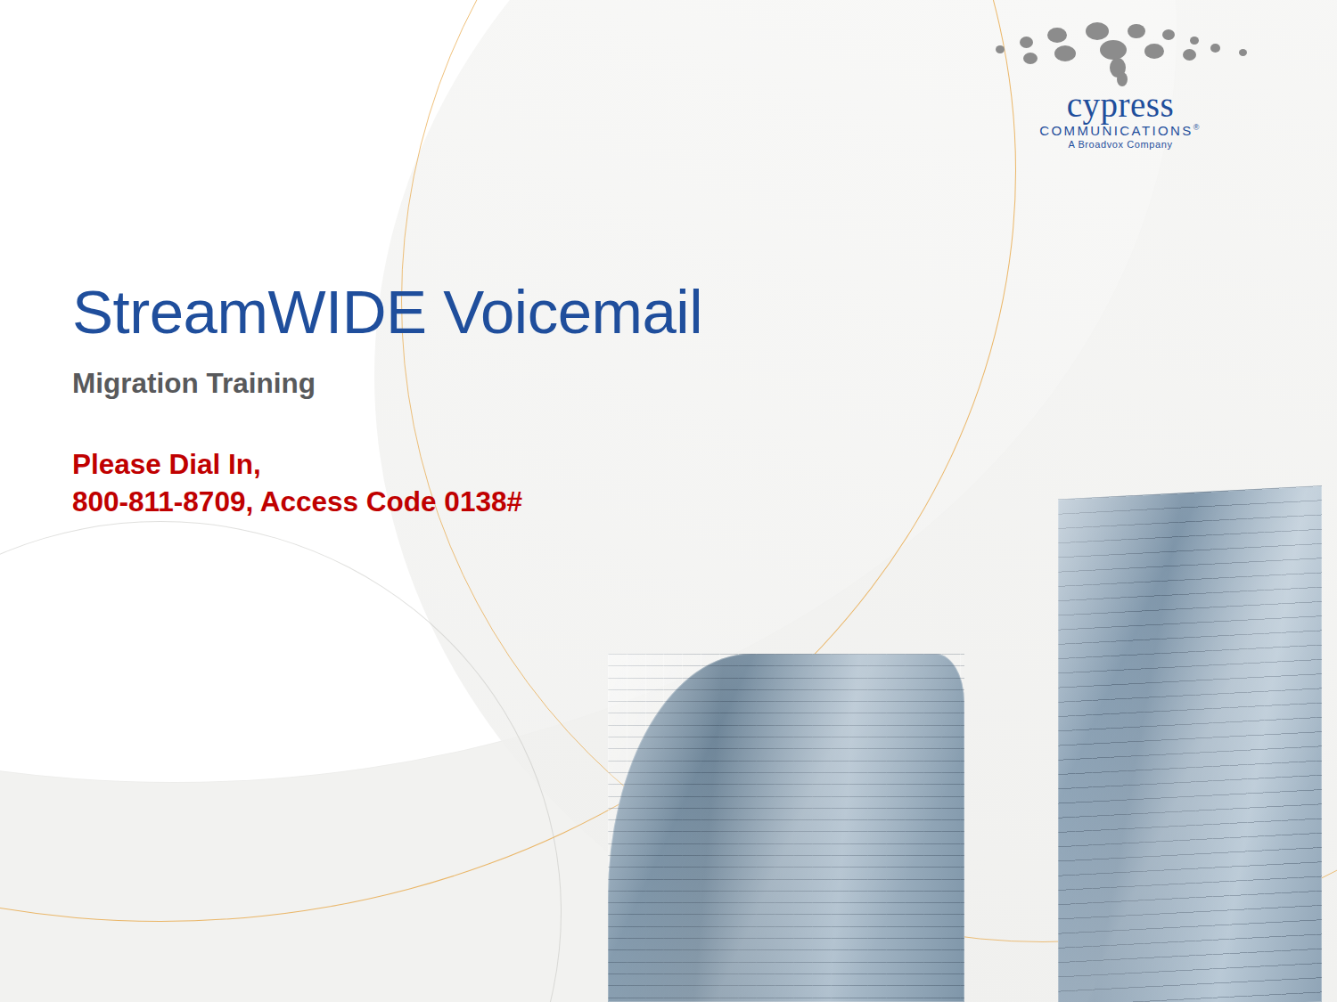cypress
COMMUNICATIONS®
A Broadvox Company
StreamWIDE Voicemail
Migration Training
Please Dial In,
800-811-8709, Access Code 0138#